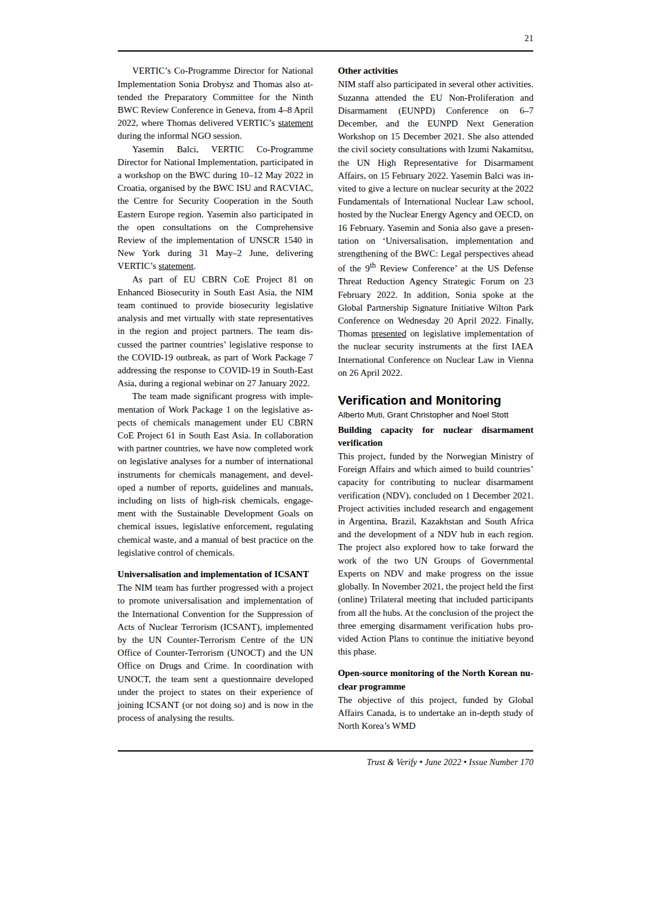21
VERTIC’s Co-Programme Director for National Implementation Sonia Drobysz and Thomas also attended the Preparatory Committee for the Ninth BWC Review Conference in Geneva, from 4–8 April 2022, where Thomas delivered VERTIC’s statement during the informal NGO session.
Yasemin Balci, VERTIC Co-Programme Director for National Implementation, participated in a workshop on the BWC during 10–12 May 2022 in Croatia, organised by the BWC ISU and RACVIAC, the Centre for Security Cooperation in the South Eastern Europe region. Yasemin also participated in the open consultations on the Comprehensive Review of the implementation of UNSCR 1540 in New York during 31 May–2 June, delivering VERTIC’s statement.
As part of EU CBRN CoE Project 81 on Enhanced Biosecurity in South East Asia, the NIM team continued to provide biosecurity legislative analysis and met virtually with state representatives in the region and project partners. The team discussed the partner countries’ legislative response to the COVID-19 outbreak, as part of Work Package 7 addressing the response to COVID-19 in South-East Asia, during a regional webinar on 27 January 2022.
The team made significant progress with implementation of Work Package 1 on the legislative aspects of chemicals management under EU CBRN CoE Project 61 in South East Asia. In collaboration with partner countries, we have now completed work on legislative analyses for a number of international instruments for chemicals management, and developed a number of reports, guidelines and manuals, including on lists of high-risk chemicals, engagement with the Sustainable Development Goals on chemical issues, legislative enforcement, regulating chemical waste, and a manual of best practice on the legislative control of chemicals.
Universalisation and implementation of ICSANT
The NIM team has further progressed with a project to promote universalisation and implementation of the International Convention for the Suppression of Acts of Nuclear Terrorism (ICSANT), implemented by the UN Counter-Terrorism Centre of the UN Office of Counter-Terrorism (UNOCT) and the UN Office on Drugs and Crime. In coordination with UNOCT, the team sent a questionnaire developed under the project to states on their experience of joining ICSANT (or not doing so) and is now in the process of analysing the results.
Other activities
NIM staff also participated in several other activities. Suzanna attended the EU Non-Proliferation and Disarmament (EUNPD) Conference on 6–7 December, and the EUNPD Next Generation Workshop on 15 December 2021. She also attended the civil society consultations with Izumi Nakamitsu, the UN High Representative for Disarmament Affairs, on 15 February 2022. Yasemin Balci was invited to give a lecture on nuclear security at the 2022 Fundamentals of International Nuclear Law school, hosted by the Nuclear Energy Agency and OECD, on 16 February. Yasemin and Sonia also gave a presentation on ‘Universalisation, implementation and strengthening of the BWC: Legal perspectives ahead of the 9th Review Conference’ at the US Defense Threat Reduction Agency Strategic Forum on 23 February 2022. In addition, Sonia spoke at the Global Partnership Signature Initiative Wilton Park Conference on Wednesday 20 April 2022. Finally, Thomas presented on legislative implementation of the nuclear security instruments at the first IAEA International Conference on Nuclear Law in Vienna on 26 April 2022.
Verification and Monitoring
Alberto Muti, Grant Christopher and Noel Stott
Building capacity for nuclear disarmament verification
This project, funded by the Norwegian Ministry of Foreign Affairs and which aimed to build countries’ capacity for contributing to nuclear disarmament verification (NDV), concluded on 1 December 2021. Project activities included research and engagement in Argentina, Brazil, Kazakhstan and South Africa and the development of a NDV hub in each region. The project also explored how to take forward the work of the two UN Groups of Governmental Experts on NDV and make progress on the issue globally. In November 2021, the project held the first (online) Trilateral meeting that included participants from all the hubs. At the conclusion of the project the three emerging disarmament verification hubs provided Action Plans to continue the initiative beyond this phase.
Open-source monitoring of the North Korean nuclear programme
The objective of this project, funded by Global Affairs Canada, is to undertake an in-depth study of North Korea’s WMD
Trust & Verify • June 2022 • Issue Number 170